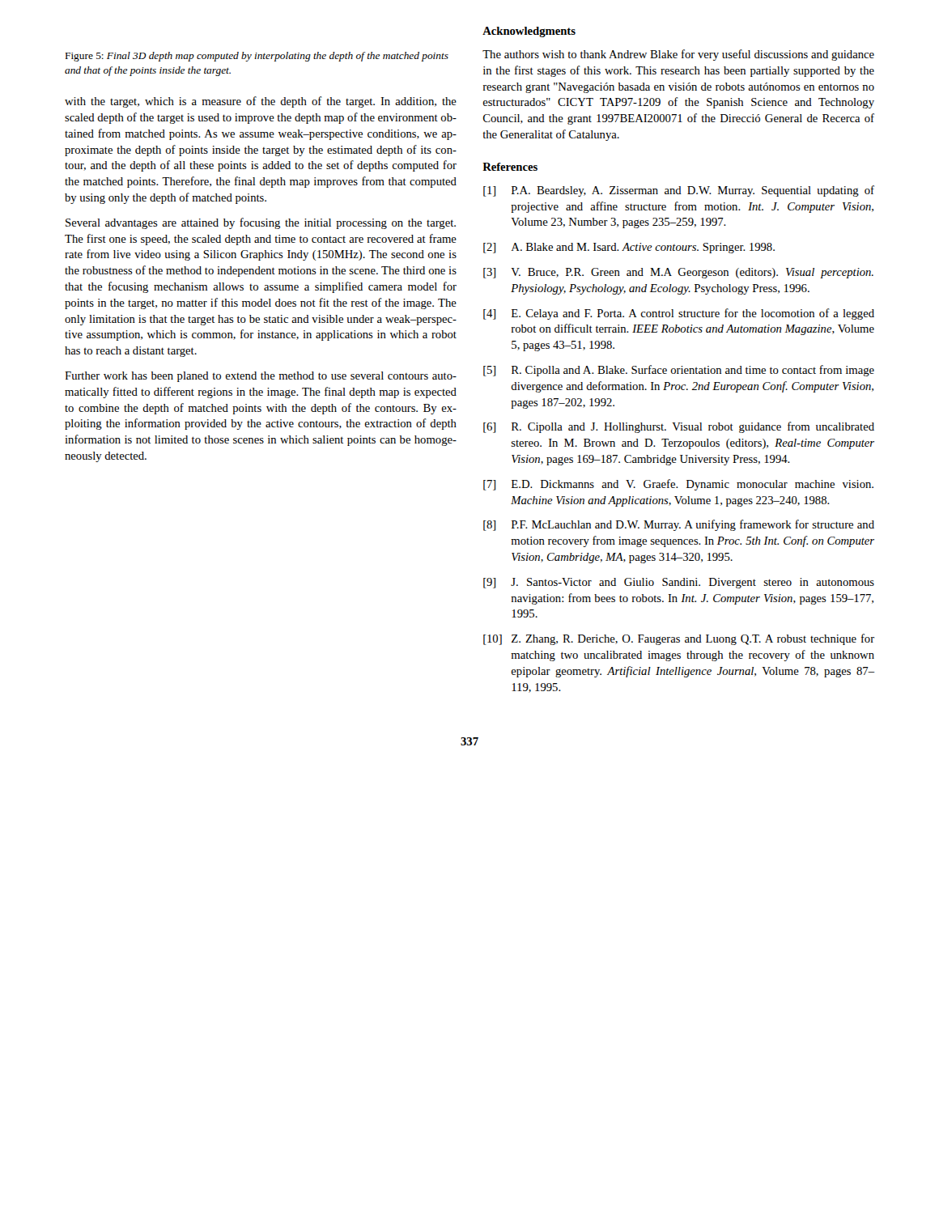Figure 5: Final 3D depth map computed by interpolating the depth of the matched points and that of the points inside the target.
with the target, which is a measure of the depth of the target. In addition, the scaled depth of the target is used to improve the depth map of the environment obtained from matched points. As we assume weak–perspective conditions, we approximate the depth of points inside the target by the estimated depth of its contour, and the depth of all these points is added to the set of depths computed for the matched points. Therefore, the final depth map improves from that computed by using only the depth of matched points.
Several advantages are attained by focusing the initial processing on the target. The first one is speed, the scaled depth and time to contact are recovered at frame rate from live video using a Silicon Graphics Indy (150MHz). The second one is the robustness of the method to independent motions in the scene. The third one is that the focusing mechanism allows to assume a simplified camera model for points in the target, no matter if this model does not fit the rest of the image. The only limitation is that the target has to be static and visible under a weak–perspective assumption, which is common, for instance, in applications in which a robot has to reach a distant target.
Further work has been planed to extend the method to use several contours automatically fitted to different regions in the image. The final depth map is expected to combine the depth of matched points with the depth of the contours. By exploiting the information provided by the active contours, the extraction of depth information is not limited to those scenes in which salient points can be homogeneously detected.
Acknowledgments
The authors wish to thank Andrew Blake for very useful discussions and guidance in the first stages of this work. This research has been partially supported by the research grant "Navegación basada en visión de robots autónomos en entornos no estructurados" CICYT TAP97-1209 of the Spanish Science and Technology Council, and the grant 1997BEAI200071 of the Direcció General de Recerca of the Generalitat of Catalunya.
References
P.A. Beardsley, A. Zisserman and D.W. Murray. Sequential updating of projective and affine structure from motion. Int. J. Computer Vision, Volume 23, Number 3, pages 235–259, 1997.
A. Blake and M. Isard. Active contours. Springer. 1998.
V. Bruce, P.R. Green and M.A Georgeson (editors). Visual perception. Physiology, Psychology, and Ecology. Psychology Press, 1996.
E. Celaya and F. Porta. A control structure for the locomotion of a legged robot on difficult terrain. IEEE Robotics and Automation Magazine, Volume 5, pages 43–51, 1998.
R. Cipolla and A. Blake. Surface orientation and time to contact from image divergence and deformation. In Proc. 2nd European Conf. Computer Vision, pages 187–202, 1992.
R. Cipolla and J. Hollinghurst. Visual robot guidance from uncalibrated stereo. In M. Brown and D. Terzopoulos (editors), Real-time Computer Vision, pages 169–187. Cambridge University Press, 1994.
E.D. Dickmanns and V. Graefe. Dynamic monocular machine vision. Machine Vision and Applications, Volume 1, pages 223–240, 1988.
P.F. McLauchlan and D.W. Murray. A unifying framework for structure and motion recovery from image sequences. In Proc. 5th Int. Conf. on Computer Vision, Cambridge, MA, pages 314–320, 1995.
J. Santos-Victor and Giulio Sandini. Divergent stereo in autonomous navigation: from bees to robots. In Int. J. Computer Vision, pages 159–177, 1995.
Z. Zhang, R. Deriche, O. Faugeras and Luong Q.T. A robust technique for matching two uncalibrated images through the recovery of the unknown epipolar geometry. Artificial Intelligence Journal, Volume 78, pages 87–119, 1995.
337